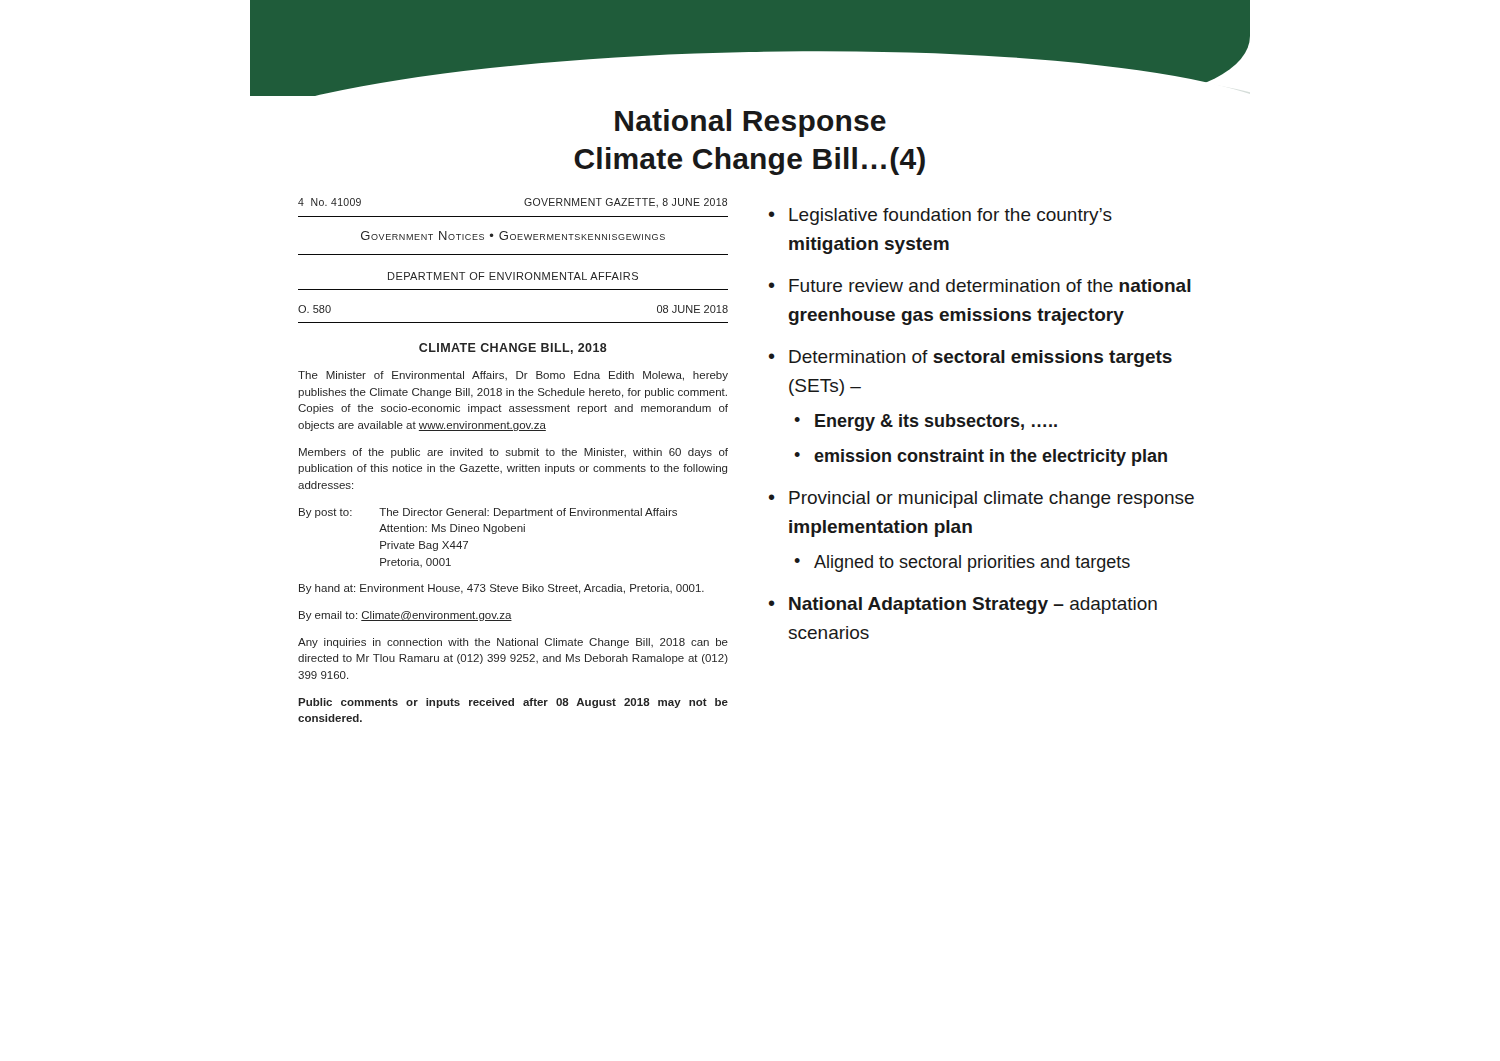National ResponseClimate Change Bill…(4)
4 No. 41009 GOVERNMENT GAZETTE, 8 JUNE 2018
Government Notices • Goewermentskennisgewings
DEPARTMENT OF ENVIRONMENTAL AFFAIRS
O. 580 08 JUNE 2018
CLIMATE CHANGE BILL, 2018
The Minister of Environmental Affairs, Dr Bomo Edna Edith Molewa, hereby publishes the Climate Change Bill, 2018 in the Schedule hereto, for public comment. Copies of the socio-economic impact assessment report and memorandum of objects are available at www.environment.gov.za
Members of the public are invited to submit to the Minister, within 60 days of publication of this notice in the Gazette, written inputs or comments to the following addresses:
By post to:
The Director General: Department of Environmental Affairs
Attention: Ms Dineo Ngobeni
Private Bag X447
Pretoria, 0001
By hand at: Environment House, 473 Steve Biko Street, Arcadia, Pretoria, 0001.
By email to: Climate@environment.gov.za
Any inquiries in connection with the National Climate Change Bill, 2018 can be directed to Mr Tlou Ramaru at (012) 399 9252, and Ms Deborah Ramalope at (012) 399 9160.
Public comments or inputs received after 08 August 2018 may not be considered.
Legislative foundation for the country’s mitigation system
Future review and determination of the national greenhouse gas emissions trajectory
Determination of sectoral emissions targets (SETs) –
Energy & its subsectors, …..
emission constraint in the electricity plan
Provincial or municipal climate change response implementation plan
Aligned to sectoral priorities and targets
National Adaptation Strategy – adaptation scenarios